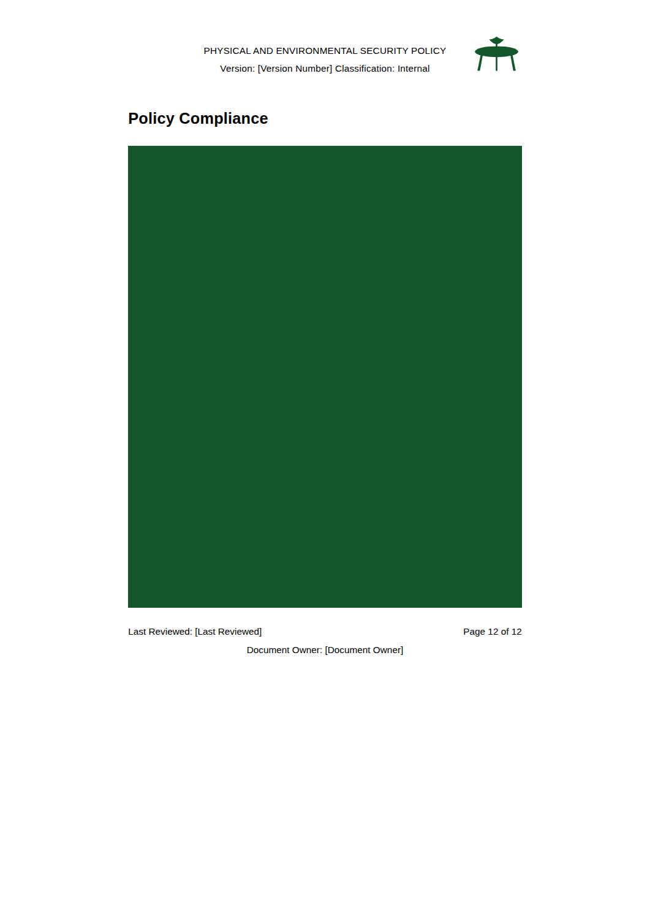PHYSICAL AND ENVIRONMENTAL SECURITY POLICY
Version: [Version Number] Classification: Internal
Policy Compliance
Last Reviewed: [Last Reviewed]
Page 12 of 12
Document Owner: [Document Owner]